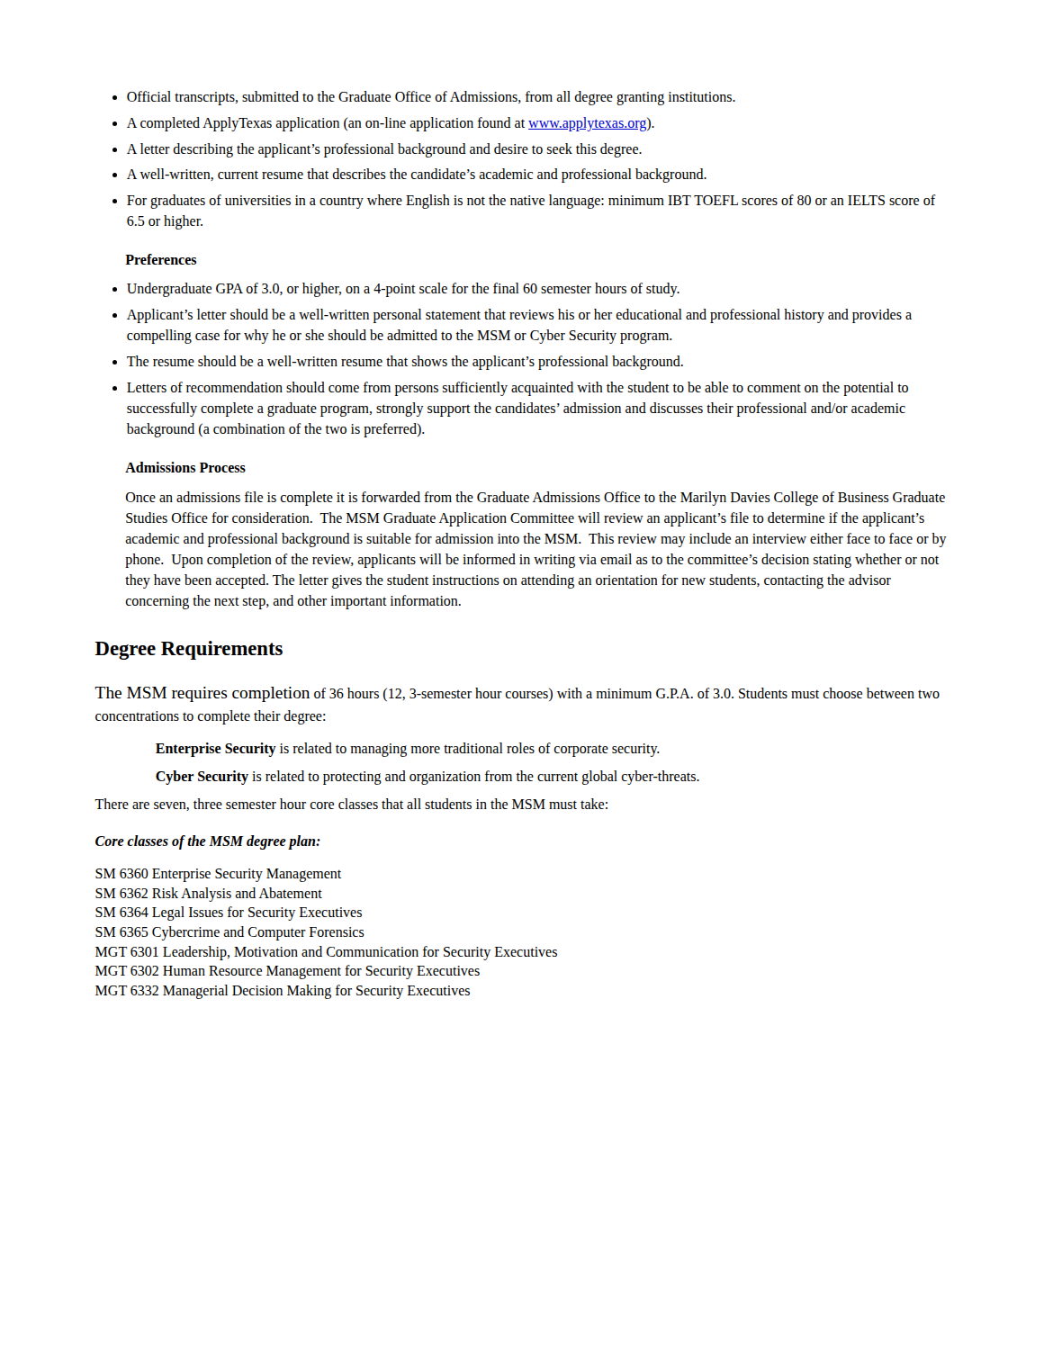Official transcripts, submitted to the Graduate Office of Admissions, from all degree granting institutions.
A completed ApplyTexas application (an on-line application found at www.applytexas.org).
A letter describing the applicant’s professional background and desire to seek this degree.
A well-written, current resume that describes the candidate’s academic and professional background.
For graduates of universities in a country where English is not the native language: minimum IBT TOEFL scores of 80 or an IELTS score of 6.5 or higher.
Preferences
Undergraduate GPA of 3.0, or higher, on a 4-point scale for the final 60 semester hours of study.
Applicant’s letter should be a well-written personal statement that reviews his or her educational and professional history and provides a compelling case for why he or she should be admitted to the MSM or Cyber Security program.
The resume should be a well-written resume that shows the applicant’s professional background.
Letters of recommendation should come from persons sufficiently acquainted with the student to be able to comment on the potential to successfully complete a graduate program, strongly support the candidates’ admission and discusses their professional and/or academic background (a combination of the two is preferred).
Admissions Process
Once an admissions file is complete it is forwarded from the Graduate Admissions Office to the Marilyn Davies College of Business Graduate Studies Office for consideration. The MSM Graduate Application Committee will review an applicant’s file to determine if the applicant’s academic and professional background is suitable for admission into the MSM. This review may include an interview either face to face or by phone. Upon completion of the review, applicants will be informed in writing via email as to the committee’s decision stating whether or not they have been accepted. The letter gives the student instructions on attending an orientation for new students, contacting the advisor concerning the next step, and other important information.
Degree Requirements
The MSM requires completion of 36 hours (12, 3-semester hour courses) with a minimum G.P.A. of 3.0. Students must choose between two concentrations to complete their degree:
Enterprise Security is related to managing more traditional roles of corporate security.
Cyber Security is related to protecting and organization from the current global cyber-threats.
There are seven, three semester hour core classes that all students in the MSM must take:
Core classes of the MSM degree plan:
SM 6360 Enterprise Security Management
SM 6362 Risk Analysis and Abatement
SM 6364 Legal Issues for Security Executives
SM 6365 Cybercrime and Computer Forensics
MGT 6301 Leadership, Motivation and Communication for Security Executives
MGT 6302 Human Resource Management for Security Executives
MGT 6332 Managerial Decision Making for Security Executives